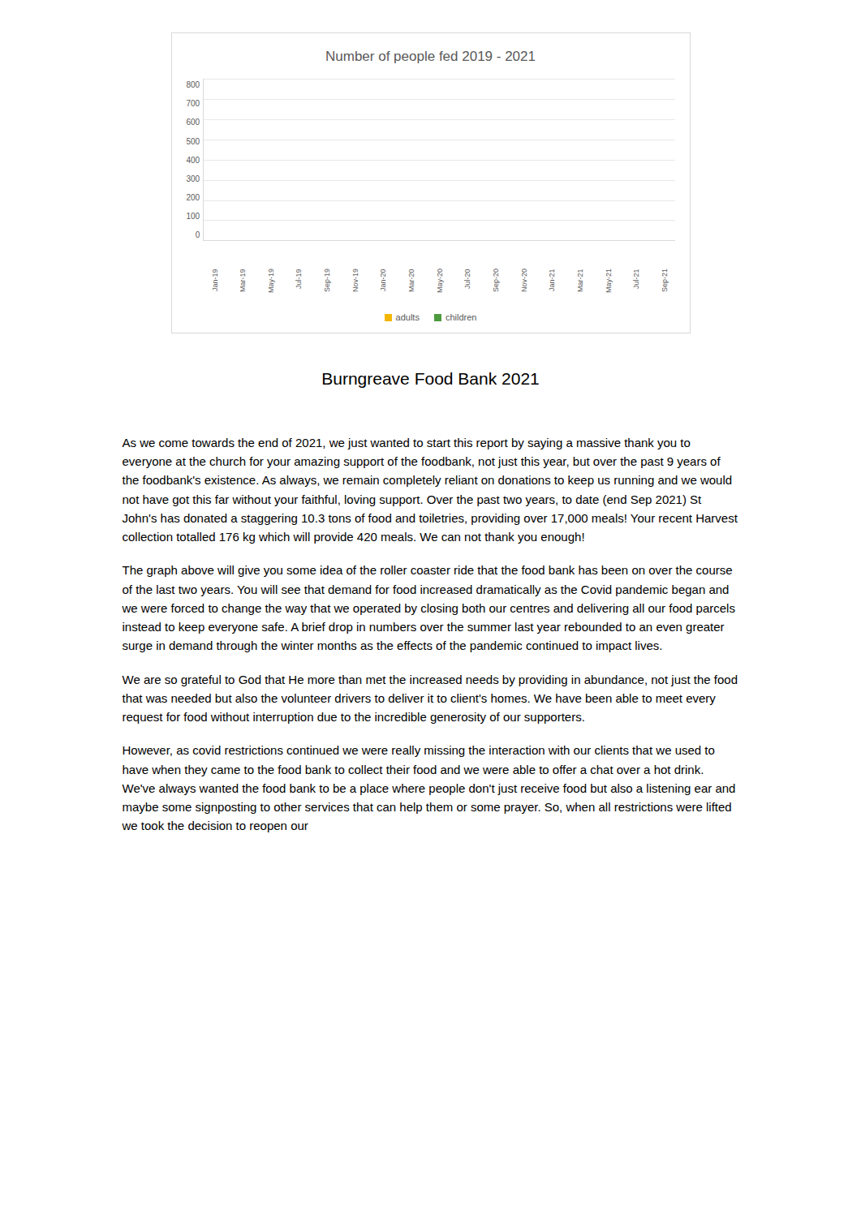Number of people fed 2019 - 2021
800
700
600
500
400
300
200
100
0
Jan-19 Feb-19 Mar-19 Apr-19 May-19 Jun-19 Jul-19 Aug-19 Sep-19 Oct-19 Nov-19 Dec-19 Jan-20 Feb-20 Mar-20 Apr-20 May-20 Jun-20 Jul-20 Aug-20 Sep-20 Oct-20 Nov-20 Dec-20 Jan-21 Feb-21 Mar-21 Apr-21 May-21 Jun-21 Jul-21 Aug-21 Sep-21
adults children
Burngreave Food Bank 2021
As we come towards the end of 2021, we just wanted to start this report by saying a massive thank you to everyone at the church for your amazing support of the foodbank, not just this year, but over the past 9 years of the foodbank's existence. As always, we remain completely reliant on donations to keep us running and we would not have got this far without your faithful, loving support. Over the past two years, to date (end Sep 2021) St John's has donated a staggering 10.3 tons of food and toiletries, providing over 17,000 meals! Your recent Harvest collection totalled 176 kg which will provide 420 meals. We can not thank you enough!
The graph above will give you some idea of the roller coaster ride that the food bank has been on over the course of the last two years. You will see that demand for food increased dramatically as the Covid pandemic began and we were forced to change the way that we operated by closing both our centres and delivering all our food parcels instead to keep everyone safe. A brief drop in numbers over the summer last year rebounded to an even greater surge in demand through the winter months as the effects of the pandemic continued to impact lives.
We are so grateful to God that He more than met the increased needs by providing in abundance, not just the food that was needed but also the volunteer drivers to deliver it to client's homes. We have been able to meet every request for food without interruption due to the incredible generosity of our supporters.
However, as covid restrictions continued we were really missing the interaction with our clients that we used to have when they came to the food bank to collect their food and we were able to offer a chat over a hot drink. We've always wanted the food bank to be a place where people don't just receive food but also a listening ear and maybe some signposting to other services that can help them or some prayer. So, when all restrictions were lifted we took the decision to reopen our